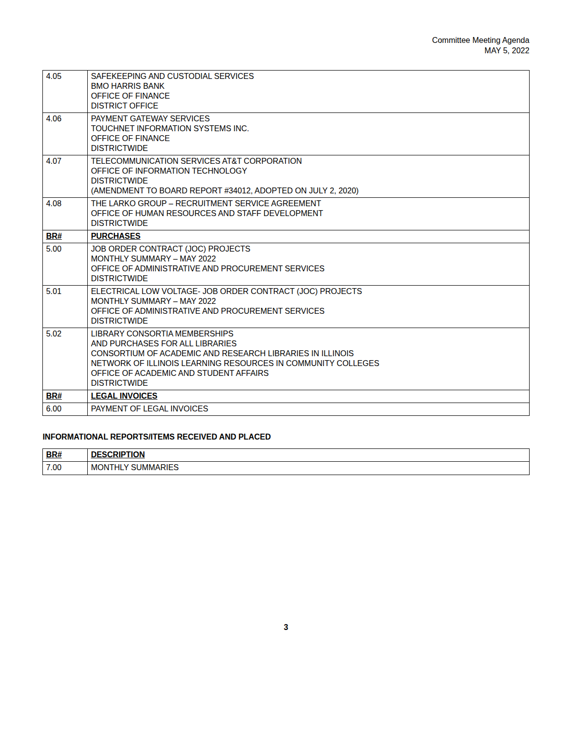Committee Meeting Agenda
MAY 5, 2022
| 4.05 | SAFEKEEPING AND CUSTODIAL SERVICES BMO HARRIS BANK OFFICE OF FINANCE DISTRICT OFFICE |
| 4.06 | PAYMENT GATEWAY SERVICES TOUCHNET INFORMATION SYSTEMS INC. OFFICE OF FINANCE DISTRICTWIDE |
| 4.07 | TELECOMMUNICATION SERVICES AT&T CORPORATION OFFICE OF INFORMATION TECHNOLOGY DISTRICTWIDE (AMENDMENT TO BOARD REPORT #34012, ADOPTED ON JULY 2, 2020) |
| 4.08 | THE LARKO GROUP – RECRUITMENT SERVICE AGREEMENT OFFICE OF HUMAN RESOURCES AND STAFF DEVELOPMENT DISTRICTWIDE |
| BR# | PURCHASES |
| 5.00 | JOB ORDER CONTRACT (JOC) PROJECTS MONTHLY SUMMARY – MAY 2022 OFFICE OF ADMINISTRATIVE AND PROCUREMENT SERVICES DISTRICTWIDE |
| 5.01 | ELECTRICAL LOW VOLTAGE- JOB ORDER CONTRACT (JOC) PROJECTS MONTHLY SUMMARY – MAY 2022 OFFICE OF ADMINISTRATIVE AND PROCUREMENT SERVICES DISTRICTWIDE |
| 5.02 | LIBRARY CONSORTIA MEMBERSHIPS AND PURCHASES FOR ALL LIBRARIES CONSORTIUM OF ACADEMIC AND RESEARCH LIBRARIES IN ILLINOIS NETWORK OF ILLINOIS LEARNING RESOURCES IN COMMUNITY COLLEGES OFFICE OF ACADEMIC AND STUDENT AFFAIRS DISTRICTWIDE |
| BR# | LEGAL INVOICES |
| 6.00 | PAYMENT OF LEGAL INVOICES |
INFORMATIONAL REPORTS/ITEMS RECEIVED AND PLACED
| BR# | DESCRIPTION |
| 7.00 | MONTHLY SUMMARIES |
3